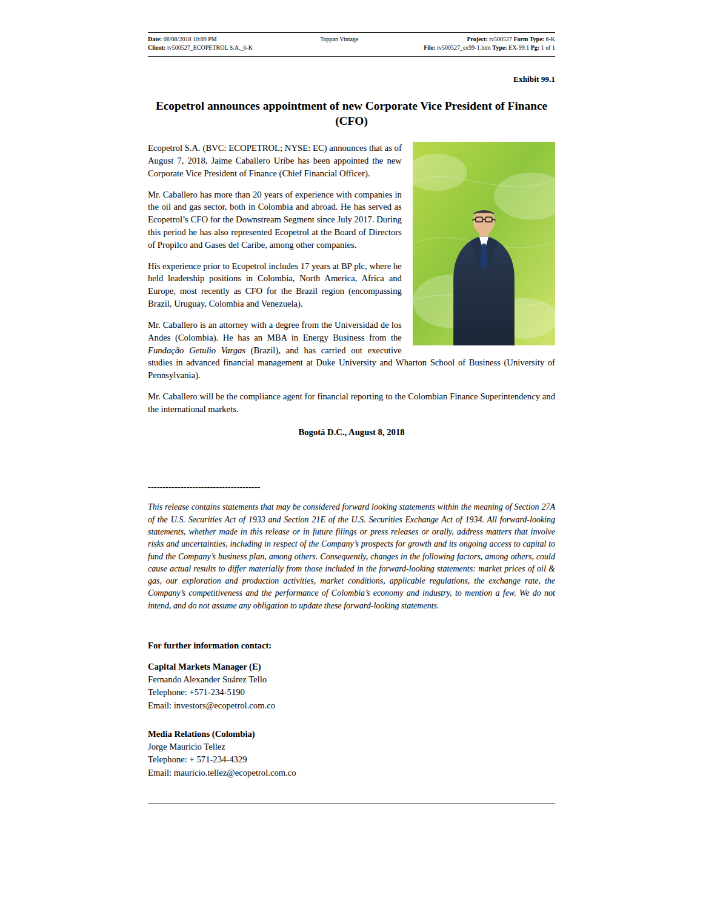| Date: 08/08/2018 10:09 PM | Toppan Vintage | Project: tv500527 Form Type: 6-K |
| Client: tv500527_ECOPETROL S.A._6-K | | File: tv500527_ex99-1.htm Type: EX-99.1 Pg: 1 of 1 |
Exhibit 99.1
Ecopetrol announces appointment of new Corporate Vice President of Finance (CFO)
Ecopetrol S.A. (BVC: ECOPETROL; NYSE: EC) announces that as of August 7, 2018, Jaime Caballero Uribe has been appointed the new Corporate Vice President of Finance (Chief Financial Officer).
Mr. Caballero has more than 20 years of experience with companies in the oil and gas sector, both in Colombia and abroad. He has served as Ecopetrol’s CFO for the Downstream Segment since July 2017. During this period he has also represented Ecopetrol at the Board of Directors of Propilco and Gases del Caribe, among other companies.
His experience prior to Ecopetrol includes 17 years at BP plc, where he held leadership positions in Colombia, North America, Africa and Europe, most recently as CFO for the Brazil region (encompassing Brazil, Uruguay, Colombia and Venezuela).
Mr. Caballero is an attorney with a degree from the Universidad de los Andes (Colombia). He has an MBA in Energy Business from the Fundação Getulio Vargas (Brazil), and has carried out executive studies in advanced financial management at Duke University and Wharton School of Business (University of Pennsylvania).
Mr. Caballero will be the compliance agent for financial reporting to the Colombian Finance Superintendency and the international markets.
Bogotá D.C., August 8, 2018
--------------------------------------
This release contains statements that may be considered forward looking statements within the meaning of Section 27A of the U.S. Securities Act of 1933 and Section 21E of the U.S. Securities Exchange Act of 1934. All forward-looking statements, whether made in this release or in future filings or press releases or orally, address matters that involve risks and uncertainties, including in respect of the Company’s prospects for growth and its ongoing access to capital to fund the Company’s business plan, among others. Consequently, changes in the following factors, among others, could cause actual results to differ materially from those included in the forward-looking statements: market prices of oil & gas, our exploration and production activities, market conditions, applicable regulations, the exchange rate, the Company’s competitiveness and the performance of Colombia’s economy and industry, to mention a few. We do not intend, and do not assume any obligation to update these forward-looking statements.
For further information contact:
Capital Markets Manager (E)
Fernando Alexander Suárez Tello
Telephone: +571-234-5190
Email: investors@ecopetrol.com.co
Media Relations (Colombia)
Jorge Mauricio Tellez
Telephone: + 571-234-4329
Email: mauricio.tellez@ecopetrol.com.co